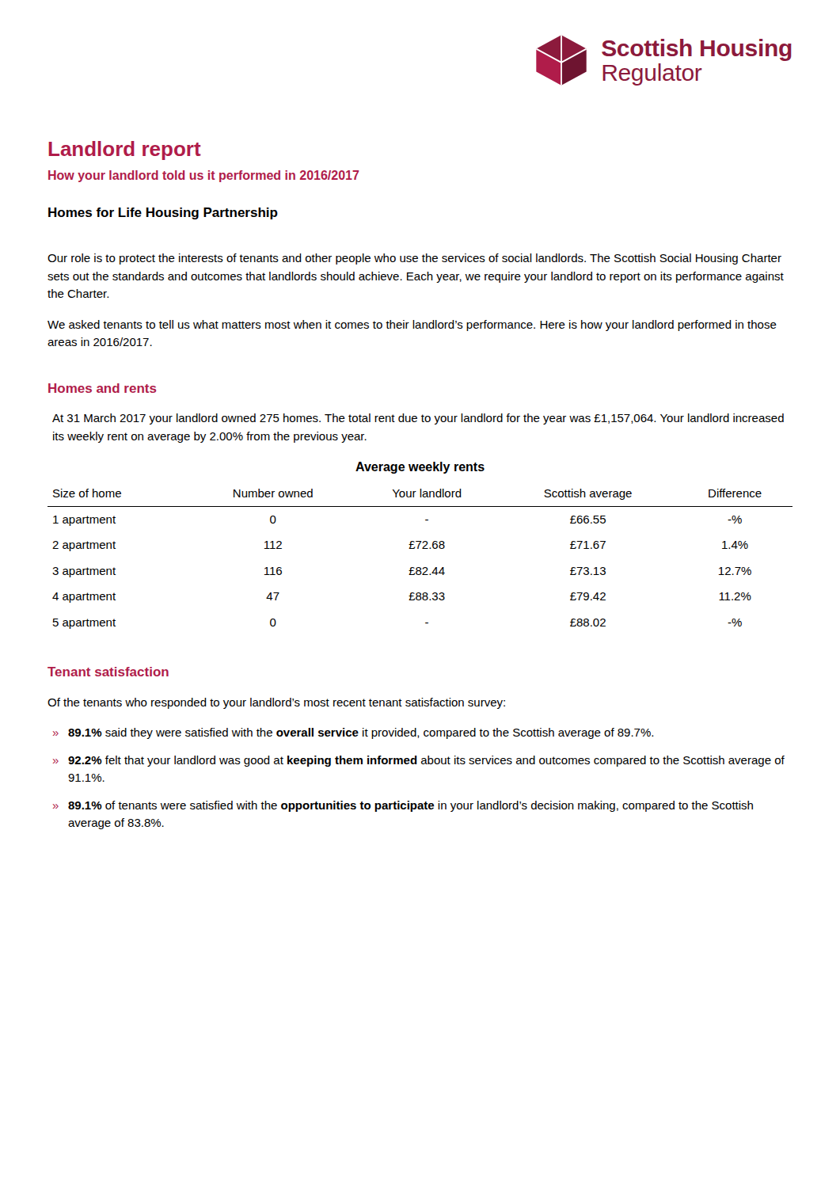Scottish Housing
Regulator
Landlord report
How your landlord told us it performed in 2016/2017
Homes for Life Housing Partnership
Our role is to protect the interests of tenants and other people who use the services of social landlords. The Scottish Social Housing Charter sets out the standards and outcomes that landlords should achieve. Each year, we require your landlord to report on its performance against the Charter.
We asked tenants to tell us what matters most when it comes to their landlord’s performance. Here is how your landlord performed in those areas in 2016/2017.
Homes and rents
At 31 March 2017 your landlord owned 275 homes. The total rent due to your landlord for the year was £1,157,064. Your landlord increased its weekly rent on average by 2.00% from the previous year.
Average weekly rents
| Size of home | Number owned | Your landlord | Scottish average | Difference |
| --- | --- | --- | --- | --- |
| 1 apartment | 0 | - | £66.55 | -% |
| 2 apartment | 112 | £72.68 | £71.67 | 1.4% |
| 3 apartment | 116 | £82.44 | £73.13 | 12.7% |
| 4 apartment | 47 | £88.33 | £79.42 | 11.2% |
| 5 apartment | 0 | - | £88.02 | -% |
Tenant satisfaction
Of the tenants who responded to your landlord’s most recent tenant satisfaction survey:
89.1% said they were satisfied with the overall service it provided, compared to the Scottish average of 89.7%.
92.2% felt that your landlord was good at keeping them informed about its services and outcomes compared to the Scottish average of 91.1%.
89.1% of tenants were satisfied with the opportunities to participate in your landlord’s decision making, compared to the Scottish average of 83.8%.